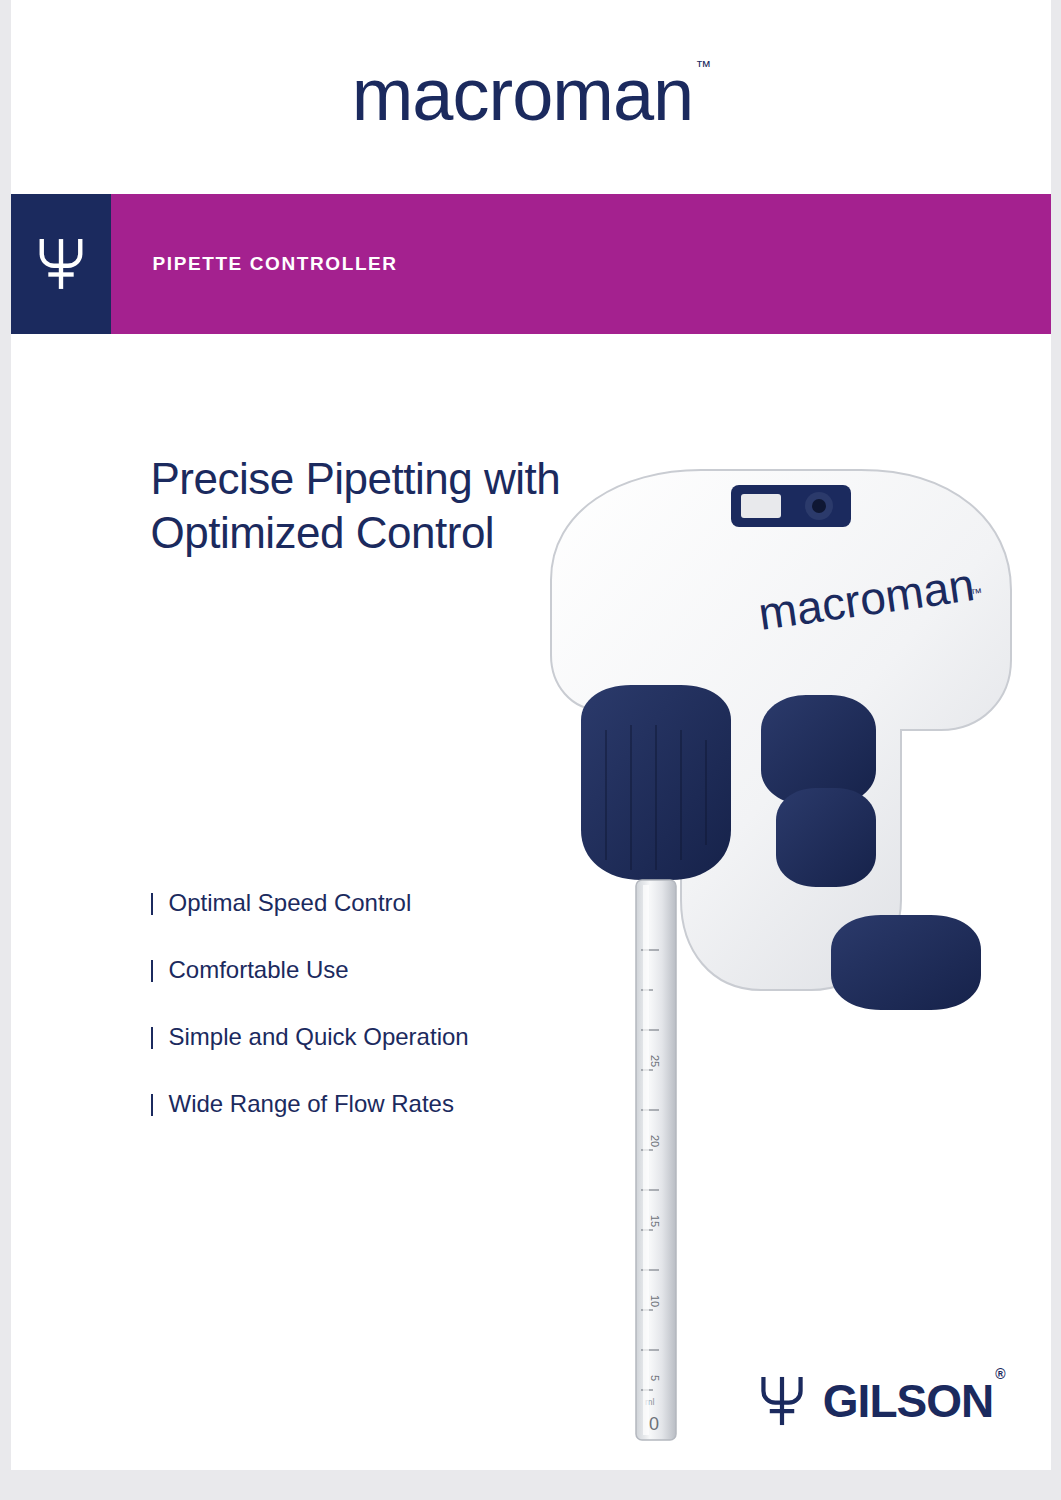macroman™
Pipette Controller
Precise Pipetting with
Optimized Control
Optimal Speed Control
Comfortable Use
Simple and Quick Operation
Wide Range of Flow Rates
macroman ™ 25 20 15 10 5 0 ml
GILSON®